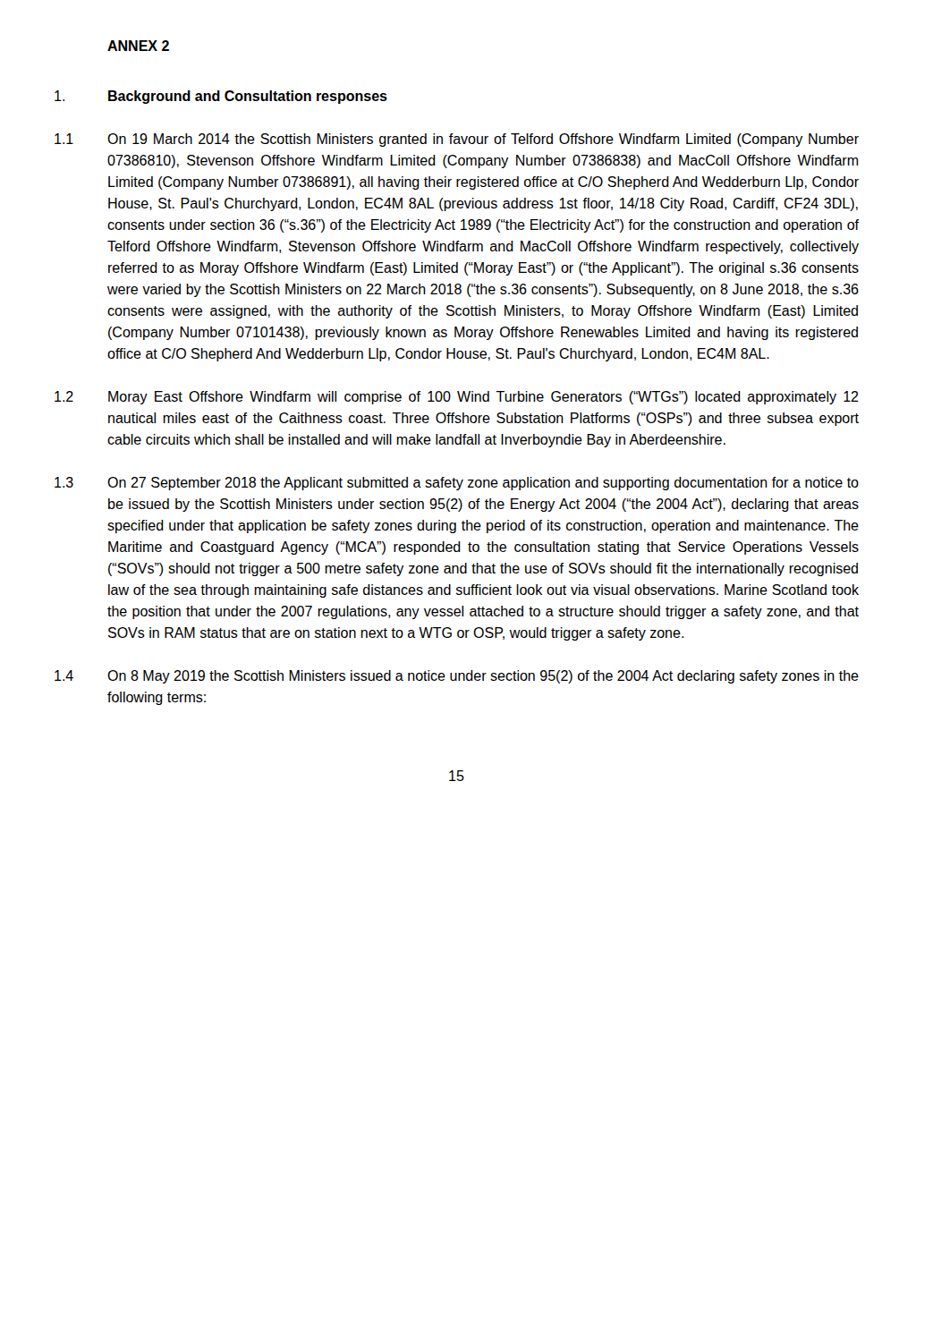ANNEX 2
1. Background and Consultation responses
1.1 On 19 March 2014 the Scottish Ministers granted in favour of Telford Offshore Windfarm Limited (Company Number 07386810), Stevenson Offshore Windfarm Limited (Company Number 07386838) and MacColl Offshore Windfarm Limited (Company Number 07386891), all having their registered office at C/O Shepherd And Wedderburn Llp, Condor House, St. Paul's Churchyard, London, EC4M 8AL (previous address 1st floor, 14/18 City Road, Cardiff, CF24 3DL), consents under section 36 (“s.36”) of the Electricity Act 1989 (“the Electricity Act”) for the construction and operation of Telford Offshore Windfarm, Stevenson Offshore Windfarm and MacColl Offshore Windfarm respectively, collectively referred to as Moray Offshore Windfarm (East) Limited (“Moray East”) or (“the Applicant”). The original s.36 consents were varied by the Scottish Ministers on 22 March 2018 (“the s.36 consents”). Subsequently, on 8 June 2018, the s.36 consents were assigned, with the authority of the Scottish Ministers, to Moray Offshore Windfarm (East) Limited (Company Number 07101438), previously known as Moray Offshore Renewables Limited and having its registered office at C/O Shepherd And Wedderburn Llp, Condor House, St. Paul's Churchyard, London, EC4M 8AL.
1.2 Moray East Offshore Windfarm will comprise of 100 Wind Turbine Generators (“WTGs”) located approximately 12 nautical miles east of the Caithness coast. Three Offshore Substation Platforms (“OSPs”) and three subsea export cable circuits which shall be installed and will make landfall at Inverboyndie Bay in Aberdeenshire.
1.3 On 27 September 2018 the Applicant submitted a safety zone application and supporting documentation for a notice to be issued by the Scottish Ministers under section 95(2) of the Energy Act 2004 (“the 2004 Act”), declaring that areas specified under that application be safety zones during the period of its construction, operation and maintenance. The Maritime and Coastguard Agency (“MCA”) responded to the consultation stating that Service Operations Vessels (“SOVs”) should not trigger a 500 metre safety zone and that the use of SOVs should fit the internationally recognised law of the sea through maintaining safe distances and sufficient look out via visual observations. Marine Scotland took the position that under the 2007 regulations, any vessel attached to a structure should trigger a safety zone, and that SOVs in RAM status that are on station next to a WTG or OSP, would trigger a safety zone.
1.4 On 8 May 2019 the Scottish Ministers issued a notice under section 95(2) of the 2004 Act declaring safety zones in the following terms:
15